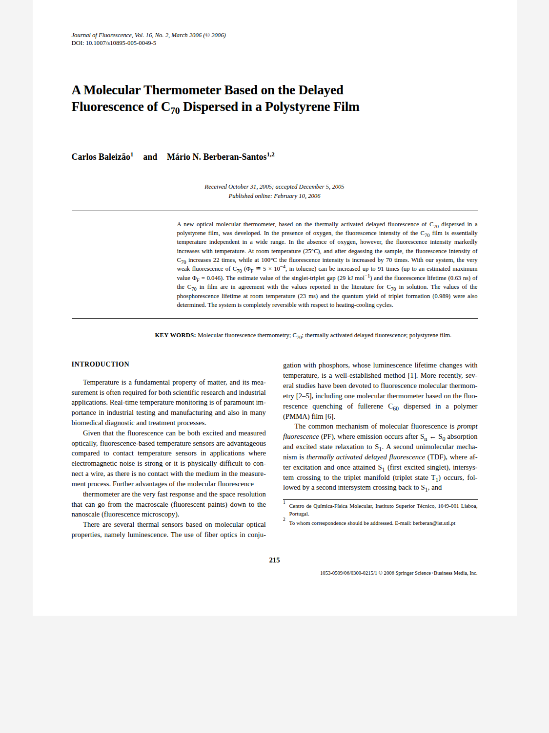Journal of Fluorescence, Vol. 16, No. 2, March 2006 (© 2006)
DOI: 10.1007/s10895-005-0049-5
A Molecular Thermometer Based on the Delayed
Fluorescence of C70 Dispersed in a Polystyrene Film
Carlos Baleizão1 and Mário N. Berberan-Santos1,2
Received October 31, 2005; accepted December 5, 2005
Published online: February 10, 2006
A new optical molecular thermometer, based on the thermally activated delayed fluorescence of C70 dispersed in a polystyrene film, was developed. In the presence of oxygen, the fluorescence intensity of the C70 film is essentially temperature independent in a wide range. In the absence of oxygen, however, the fluorescence intensity markedly increases with temperature. At room temperature (25°C), and after degassing the sample, the fluorescence intensity of C70 increases 22 times, while at 100°C the fluorescence intensity is increased by 70 times. With our system, the very weak fluorescence of C70 (ΦF ≅ 5 × 10−4, in toluene) can be increased up to 91 times (up to an estimated maximum value ΦF = 0.046). The estimate value of the singlet-triplet gap (29 kJ mol−1) and the fluorescence lifetime (0.63 ns) of the C70 in film are in agreement with the values reported in the literature for C70 in solution. The values of the phosphorescence lifetime at room temperature (23 ms) and the quantum yield of triplet formation (0.989) were also determined. The system is completely reversible with respect to heating-cooling cycles.
KEY WORDS: Molecular fluorescence thermometry; C70; thermally activated delayed fluorescence; polystyrene film.
INTRODUCTION
Temperature is a fundamental property of matter, and its measurement is often required for both scientific research and industrial applications. Real-time temperature monitoring is of paramount importance in industrial testing and manufacturing and also in many biomedical diagnostic and treatment processes.
Given that the fluorescence can be both excited and measured optically, fluorescence-based temperature sensors are advantageous compared to contact temperature sensors in applications where electromagnetic noise is strong or it is physically difficult to connect a wire, as there is no contact with the medium in the measurement process. Further advantages of the molecular fluorescence
thermometer are the very fast response and the space resolution that can go from the macroscale (fluorescent paints) down to the nanoscale (fluorescence microscopy).
There are several thermal sensors based on molecular optical properties, namely luminescence. The use of fiber optics in conjugation with phosphors, whose luminescence lifetime changes with temperature, is a well-established method [1]. More recently, several studies have been devoted to fluorescence molecular thermometry [2–5], including one molecular thermometer based on the fluorescence quenching of fullerene C60 dispersed in a polymer (PMMA) film [6].
The common mechanism of molecular fluorescence is prompt fluorescence (PF), where emission occurs after Sn ← S0 absorption and excited state relaxation to S1. A second unimolecular mechanism is thermally activated delayed fluorescence (TDF), where after excitation and once attained S1 (first excited singlet), intersystem crossing to the triplet manifold (triplet state T1) occurs, followed by a second intersystem crossing back to S1, and
1 Centro de Química-Física Molecular, Instituto Superior Técnico, 1049-001 Lisboa, Portugal.
2 To whom correspondence should be addressed. E-mail: berberan@ist.utl.pt
215
1053-0509/06/0300-0215/1 © 2006 Springer Science+Business Media, Inc.